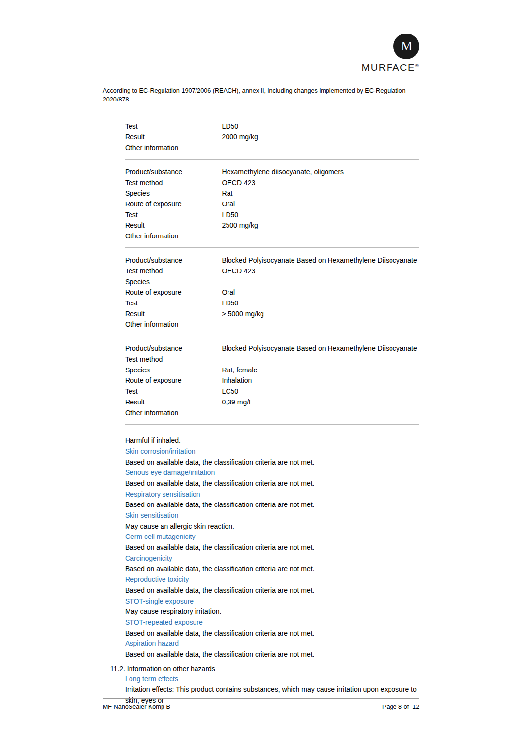M
MURFACE®
According to EC-Regulation 1907/2006 (REACH), annex II, including changes implemented by EC-Regulation 2020/878
Test
LD50
Result
2000 mg/kg
Other information
Product/substance
Hexamethylene diisocyanate, oligomers
Test method
OECD 423
Species
Rat
Route of exposure
Oral
Test
LD50
Result
2500 mg/kg
Other information
Product/substance
Blocked Polyisocyanate Based on Hexamethylene Diisocyanate
Test method
OECD 423
Species
Route of exposure
Oral
Test
LD50
Result
> 5000 mg/kg
Other information
Product/substance
Blocked Polyisocyanate Based on Hexamethylene Diisocyanate
Test method
Species
Rat, female
Route of exposure
Inhalation
Test
LC50
Result
0,39 mg/L
Other information
Harmful if inhaled.
Skin corrosion/irritation
Based on available data, the classification criteria are not met.
Serious eye damage/irritation
Based on available data, the classification criteria are not met.
Respiratory sensitisation
Based on available data, the classification criteria are not met.
Skin sensitisation
May cause an allergic skin reaction.
Germ cell mutagenicity
Based on available data, the classification criteria are not met.
Carcinogenicity
Based on available data, the classification criteria are not met.
Reproductive toxicity
Based on available data, the classification criteria are not met.
STOT-single exposure
May cause respiratory irritation.
STOT-repeated exposure
Based on available data, the classification criteria are not met.
Aspiration hazard
Based on available data, the classification criteria are not met.
11.2. Information on other hazards
Long term effects
Irritation effects: This product contains substances, which may cause irritation upon exposure to skin, eyes or
MF NanoSealer Komp B Page 8 of 12